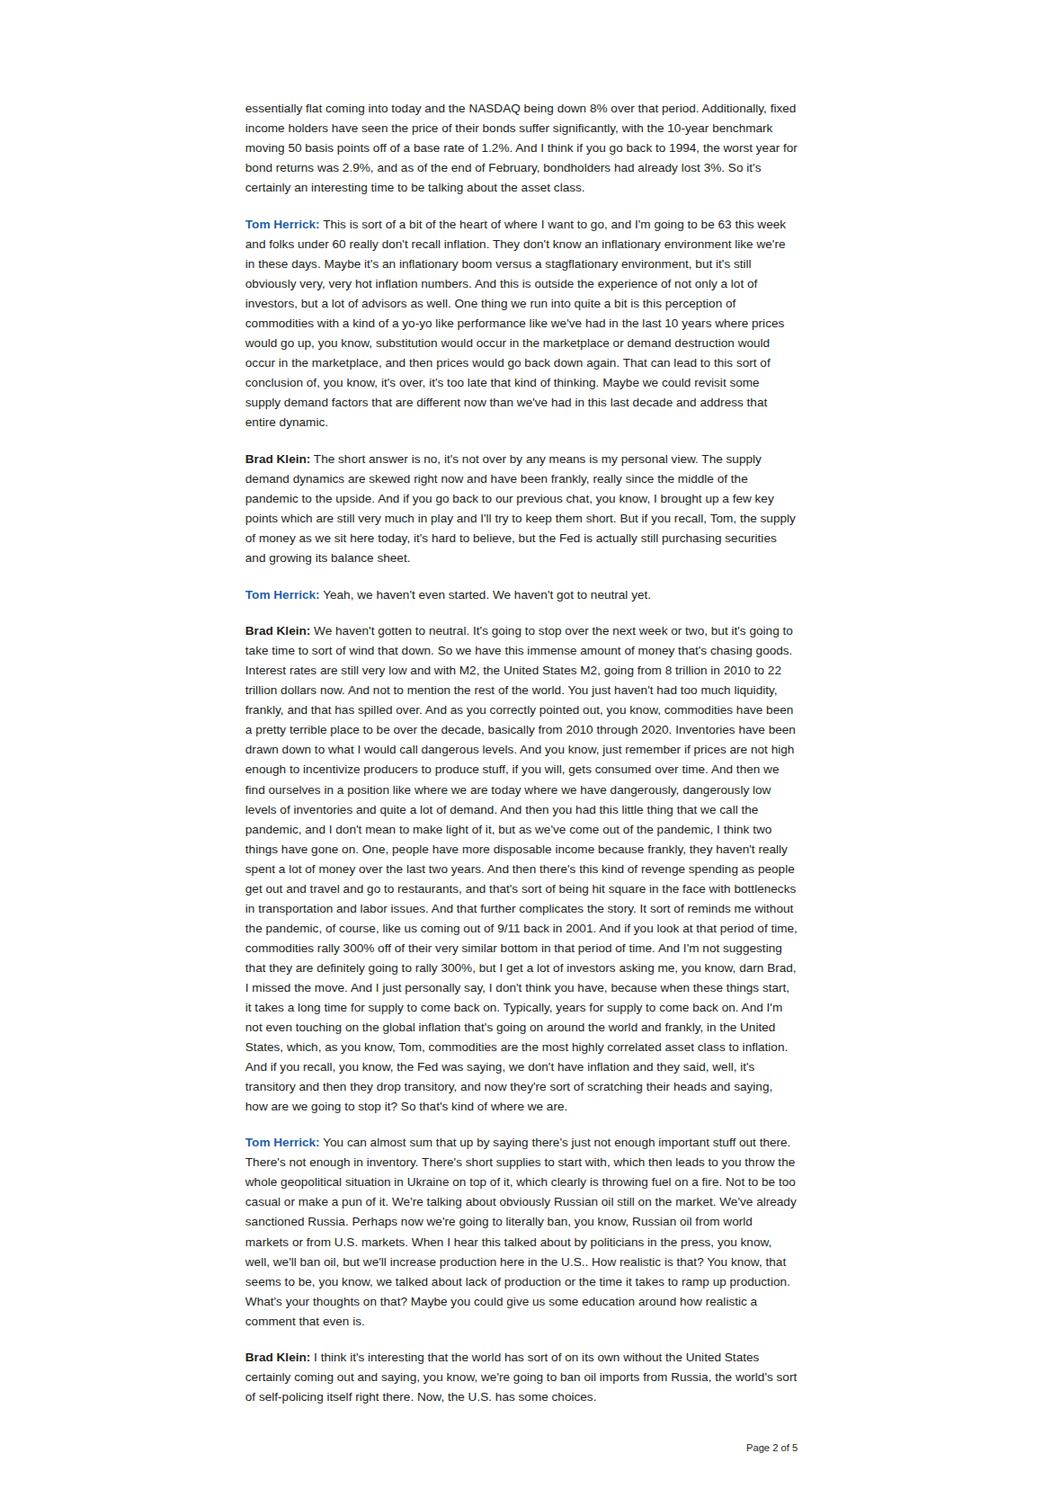essentially flat coming into today and the NASDAQ being down 8% over that period. Additionally, fixed income holders have seen the price of their bonds suffer significantly, with the 10-year benchmark moving 50 basis points off of a base rate of 1.2%. And I think if you go back to 1994, the worst year for bond returns was 2.9%, and as of the end of February, bondholders had already lost 3%. So it's certainly an interesting time to be talking about the asset class.
Tom Herrick: This is sort of a bit of the heart of where I want to go, and I'm going to be 63 this week and folks under 60 really don't recall inflation. They don't know an inflationary environment like we're in these days. Maybe it's an inflationary boom versus a stagflationary environment, but it's still obviously very, very hot inflation numbers. And this is outside the experience of not only a lot of investors, but a lot of advisors as well. One thing we run into quite a bit is this perception of commodities with a kind of a yo-yo like performance like we've had in the last 10 years where prices would go up, you know, substitution would occur in the marketplace or demand destruction would occur in the marketplace, and then prices would go back down again. That can lead to this sort of conclusion of, you know, it's over, it's too late that kind of thinking. Maybe we could revisit some supply demand factors that are different now than we've had in this last decade and address that entire dynamic.
Brad Klein: The short answer is no, it's not over by any means is my personal view. The supply demand dynamics are skewed right now and have been frankly, really since the middle of the pandemic to the upside. And if you go back to our previous chat, you know, I brought up a few key points which are still very much in play and I'll try to keep them short. But if you recall, Tom, the supply of money as we sit here today, it's hard to believe, but the Fed is actually still purchasing securities and growing its balance sheet.
Tom Herrick: Yeah, we haven't even started. We haven't got to neutral yet.
Brad Klein: We haven't gotten to neutral. It's going to stop over the next week or two, but it's going to take time to sort of wind that down. So we have this immense amount of money that's chasing goods. Interest rates are still very low and with M2, the United States M2, going from 8 trillion in 2010 to 22 trillion dollars now. And not to mention the rest of the world. You just haven't had too much liquidity, frankly, and that has spilled over. And as you correctly pointed out, you know, commodities have been a pretty terrible place to be over the decade, basically from 2010 through 2020. Inventories have been drawn down to what I would call dangerous levels. And you know, just remember if prices are not high enough to incentivize producers to produce stuff, if you will, gets consumed over time. And then we find ourselves in a position like where we are today where we have dangerously, dangerously low levels of inventories and quite a lot of demand. And then you had this little thing that we call the pandemic, and I don't mean to make light of it, but as we've come out of the pandemic, I think two things have gone on. One, people have more disposable income because frankly, they haven't really spent a lot of money over the last two years. And then there's this kind of revenge spending as people get out and travel and go to restaurants, and that's sort of being hit square in the face with bottlenecks in transportation and labor issues. And that further complicates the story. It sort of reminds me without the pandemic, of course, like us coming out of 9/11 back in 2001. And if you look at that period of time, commodities rally 300% off of their very similar bottom in that period of time. And I'm not suggesting that they are definitely going to rally 300%, but I get a lot of investors asking me, you know, darn Brad, I missed the move. And I just personally say, I don't think you have, because when these things start, it takes a long time for supply to come back on. Typically, years for supply to come back on. And I'm not even touching on the global inflation that's going on around the world and frankly, in the United States, which, as you know, Tom, commodities are the most highly correlated asset class to inflation. And if you recall, you know, the Fed was saying, we don't have inflation and they said, well, it's transitory and then they drop transitory, and now they're sort of scratching their heads and saying, how are we going to stop it? So that's kind of where we are.
Tom Herrick: You can almost sum that up by saying there's just not enough important stuff out there. There's not enough in inventory. There's short supplies to start with, which then leads to you throw the whole geopolitical situation in Ukraine on top of it, which clearly is throwing fuel on a fire. Not to be too casual or make a pun of it. We're talking about obviously Russian oil still on the market. We've already sanctioned Russia. Perhaps now we're going to literally ban, you know, Russian oil from world markets or from U.S. markets. When I hear this talked about by politicians in the press, you know, well, we'll ban oil, but we'll increase production here in the U.S.. How realistic is that? You know, that seems to be, you know, we talked about lack of production or the time it takes to ramp up production. What's your thoughts on that? Maybe you could give us some education around how realistic a comment that even is.
Brad Klein: I think it's interesting that the world has sort of on its own without the United States certainly coming out and saying, you know, we're going to ban oil imports from Russia, the world's sort of self-policing itself right there. Now, the U.S. has some choices.
Page 2 of 5